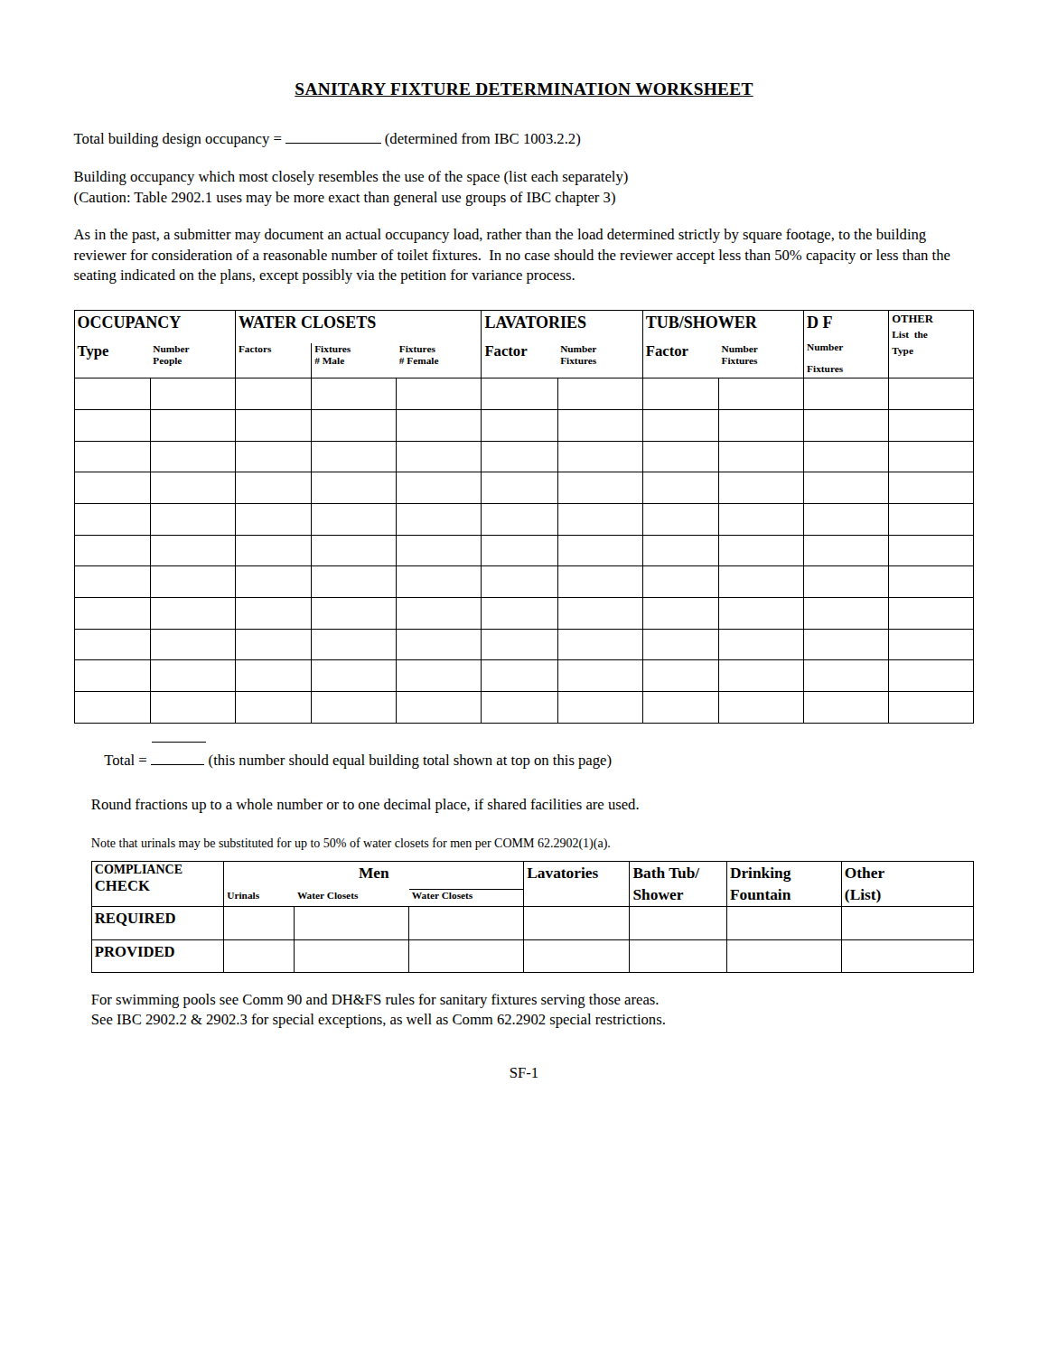SANITARY FIXTURE DETERMINATION WORKSHEET
Total building design occupancy = (determined from IBC 1003.2.2)
Building occupancy which most closely resembles the use of the space (list each separately)
(Caution: Table 2902.1 uses may be more exact than general use groups of IBC chapter 3)
As in the past, a submitter may document an actual occupancy load, rather than the load determined strictly by square footage, to the building reviewer for consideration of a reasonable number of toilet fixtures. In no case should the reviewer accept less than 50% capacity or less than the seating indicated on the plans, except possibly via the petition for variance process.
| OCCUPANCY | WATER CLOSETS | LAVATORIES | TUB/SHOWER | D F Number Fixtures | OTHER List the Type |
| --- | --- | --- | --- | --- | --- |
| Type | Number People | Factors | Fixtures # Male | Fixtures # Female | Factor | Number Fixtures | Factor | Number Fixtures |
Total = (this number should equal building total shown at top on this page)
Round fractions up to a whole number or to one decimal place, if shared facilities are used.
Note that urinals may be substituted for up to 50% of water closets for men per COMM 62.2902(1)(a).
| COMPLIANCE CHECK | Men | Lavatories | Bath Tub/ Shower | Drinking Fountain | Other (List) |
| --- | --- | --- | --- | --- | --- |
| Urinals | Water Closets | Water Closets |
| REQUIRED | | | | | | | |
| PROVIDED | | | | | | | |
For swimming pools see Comm 90 and DH&FS rules for sanitary fixtures serving those areas.
See IBC 2902.2 & 2902.3 for special exceptions, as well as Comm 62.2902 special restrictions.
SF-1